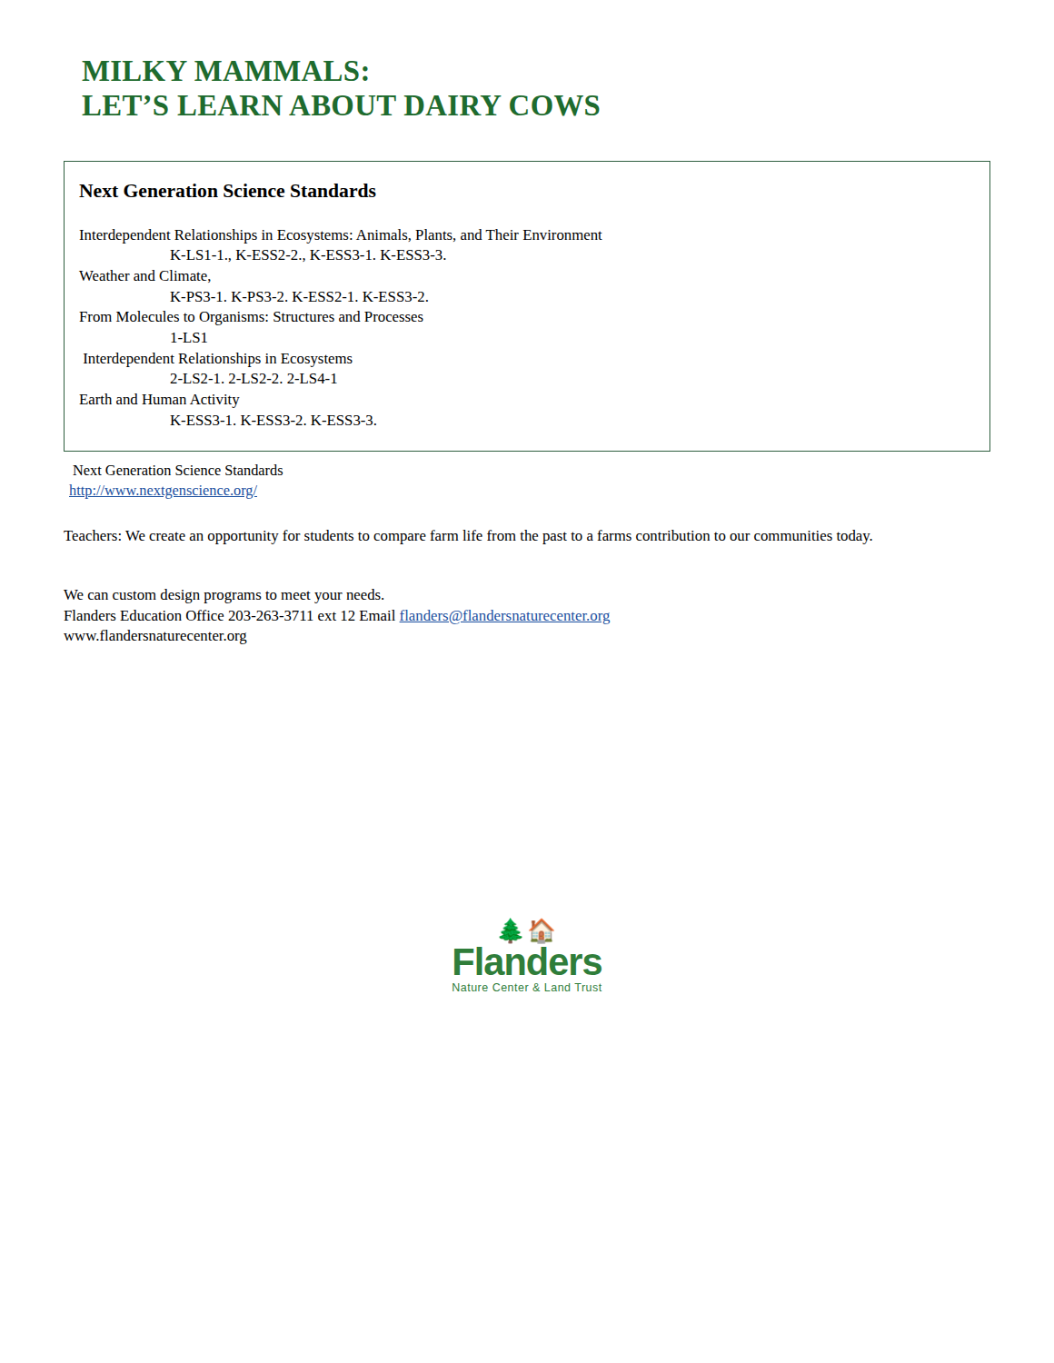MILKY MAMMALS:
LET’S LEARN ABOUT DAIRY COWS
Next Generation Science Standards
Interdependent Relationships in Ecosystems: Animals, Plants, and Their Environment K-LS1-1., K-ESS2-2., K-ESS3-1. K-ESS3-3. Weather and Climate, K-PS3-1. K-PS3-2. K-ESS2-1. K-ESS3-2. From Molecules to Organisms: Structures and Processes 1-LS1 Interdependent Relationships in Ecosystems 2-LS2-1. 2-LS2-2. 2-LS4-1 Earth and Human Activity K-ESS3-1. K-ESS3-2. K-ESS3-3.
Next Generation Science Standards
http://www.nextgenscience.org/
Teachers: We create an opportunity for students to compare farm life from the past to a farms contribution to our communities today.
We can custom design programs to meet your needs.
Flanders Education Office 203-263-3711 ext 12 Email flanders@flandersnaturecenter.org
www.flandersnaturecenter.org
🌲🏠
Flanders
Nature Center & Land Trust